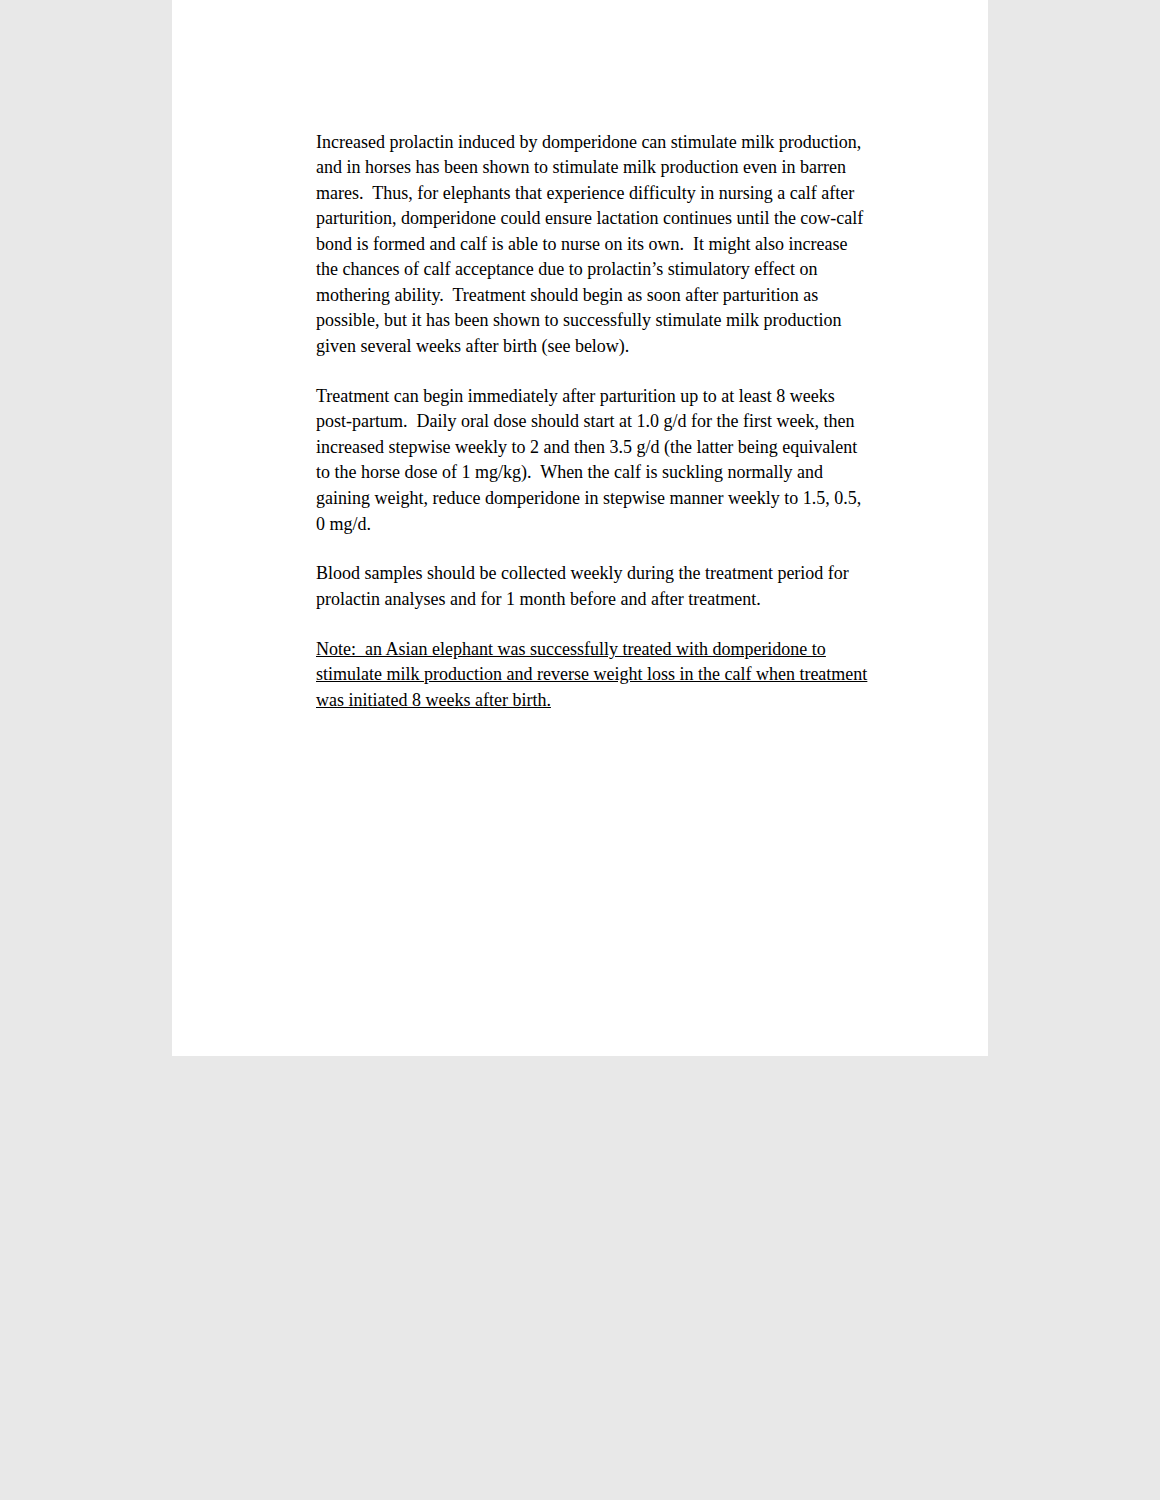Increased prolactin induced by domperidone can stimulate milk production, and in horses has been shown to stimulate milk production even in barren mares. Thus, for elephants that experience difficulty in nursing a calf after parturition, domperidone could ensure lactation continues until the cow-calf bond is formed and calf is able to nurse on its own. It might also increase the chances of calf acceptance due to prolactin’s stimulatory effect on mothering ability. Treatment should begin as soon after parturition as possible, but it has been shown to successfully stimulate milk production given several weeks after birth (see below).
Treatment can begin immediately after parturition up to at least 8 weeks post-partum. Daily oral dose should start at 1.0 g/d for the first week, then increased stepwise weekly to 2 and then 3.5 g/d (the latter being equivalent to the horse dose of 1 mg/kg). When the calf is suckling normally and gaining weight, reduce domperidone in stepwise manner weekly to 1.5, 0.5, 0 mg/d.
Blood samples should be collected weekly during the treatment period for prolactin analyses and for 1 month before and after treatment.
Note: an Asian elephant was successfully treated with domperidone to stimulate milk production and reverse weight loss in the calf when treatment was initiated 8 weeks after birth.